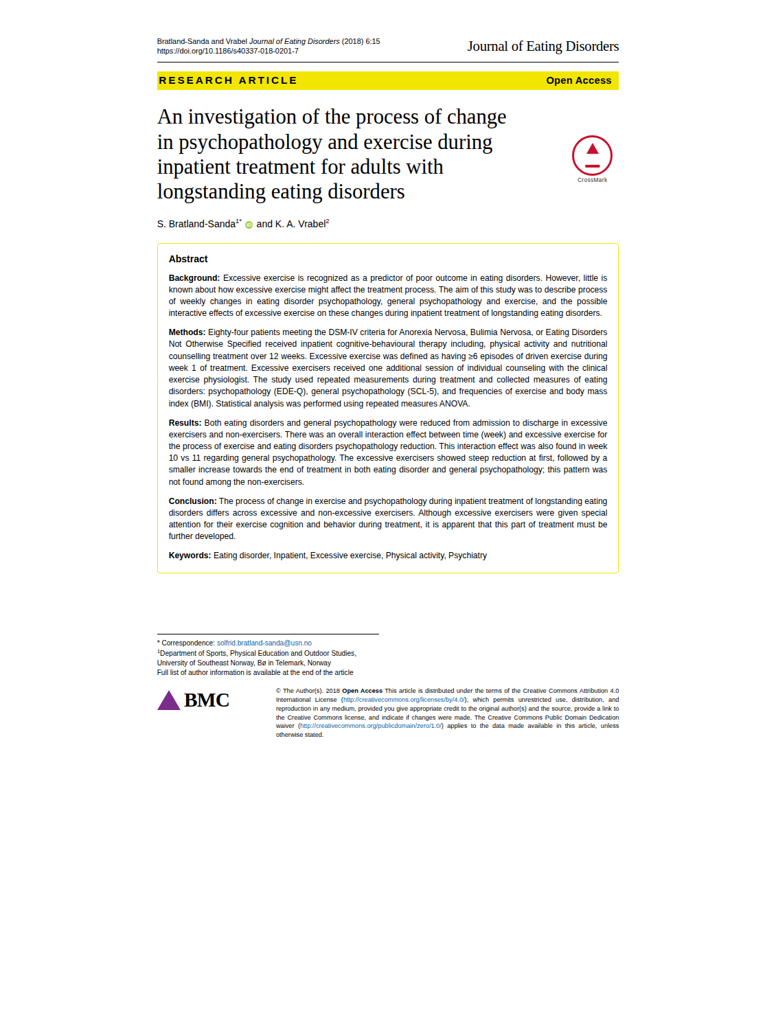Bratland-Sanda and Vrabel Journal of Eating Disorders (2018) 6:15
https://doi.org/10.1186/s40337-018-0201-7
Journal of Eating Disorders
RESEARCH ARTICLE
Open Access
CrossMark
An investigation of the process of change in psychopathology and exercise during inpatient treatment for adults with longstanding eating disorders
S. Bratland-Sanda1* iD and K. A. Vrabel2
Abstract
Background: Excessive exercise is recognized as a predictor of poor outcome in eating disorders. However, little is known about how excessive exercise might affect the treatment process. The aim of this study was to describe process of weekly changes in eating disorder psychopathology, general psychopathology and exercise, and the possible interactive effects of excessive exercise on these changes during inpatient treatment of longstanding eating disorders.
Methods: Eighty-four patients meeting the DSM-IV criteria for Anorexia Nervosa, Bulimia Nervosa, or Eating Disorders Not Otherwise Specified received inpatient cognitive-behavioural therapy including, physical activity and nutritional counselling treatment over 12 weeks. Excessive exercise was defined as having ≥6 episodes of driven exercise during week 1 of treatment. Excessive exercisers received one additional session of individual counseling with the clinical exercise physiologist. The study used repeated measurements during treatment and collected measures of eating disorders: psychopathology (EDE-Q), general psychopathology (SCL-5), and frequencies of exercise and body mass index (BMI). Statistical analysis was performed using repeated measures ANOVA.
Results: Both eating disorders and general psychopathology were reduced from admission to discharge in excessive exercisers and non-exercisers. There was an overall interaction effect between time (week) and excessive exercise for the process of exercise and eating disorders psychopathology reduction. This interaction effect was also found in week 10 vs 11 regarding general psychopathology. The excessive exercisers showed steep reduction at first, followed by a smaller increase towards the end of treatment in both eating disorder and general psychopathology; this pattern was not found among the non-exercisers.
Conclusion: The process of change in exercise and psychopathology during inpatient treatment of longstanding eating disorders differs across excessive and non-excessive exercisers. Although excessive exercisers were given special attention for their exercise cognition and behavior during treatment, it is apparent that this part of treatment must be further developed.
Keywords: Eating disorder, Inpatient, Excessive exercise, Physical activity, Psychiatry
* Correspondence: solfrid.bratland-sanda@usn.no
1Department of Sports, Physical Education and Outdoor Studies, University of Southeast Norway, Bø in Telemark, Norway
Full list of author information is available at the end of the article
BMC
© The Author(s). 2018 Open Access This article is distributed under the terms of the Creative Commons Attribution 4.0 International License (http://creativecommons.org/licenses/by/4.0/), which permits unrestricted use, distribution, and reproduction in any medium, provided you give appropriate credit to the original author(s) and the source, provide a link to the Creative Commons license, and indicate if changes were made. The Creative Commons Public Domain Dedication waiver (http://creativecommons.org/publicdomain/zero/1.0/) applies to the data made available in this article, unless otherwise stated.